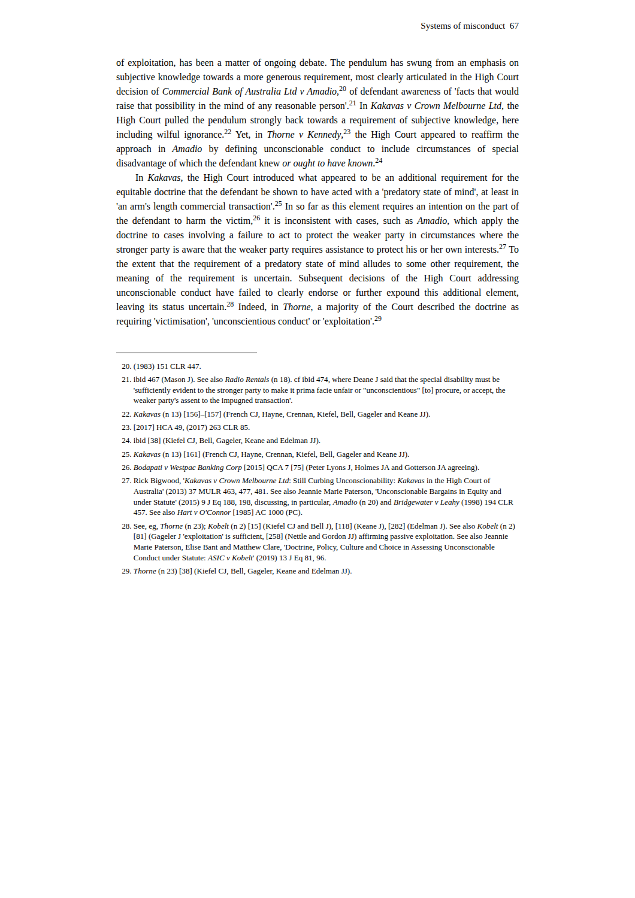Systems of misconduct 67
of exploitation, has been a matter of ongoing debate. The pendulum has swung from an emphasis on subjective knowledge towards a more generous requirement, most clearly articulated in the High Court decision of Commercial Bank of Australia Ltd v Amadio,20 of defendant awareness of 'facts that would raise that possibility in the mind of any reasonable person'.21 In Kakavas v Crown Melbourne Ltd, the High Court pulled the pendulum strongly back towards a requirement of subjective knowledge, here including wilful ignorance.22 Yet, in Thorne v Kennedy,23 the High Court appeared to reaffirm the approach in Amadio by defining unconscionable conduct to include circumstances of special disadvantage of which the defendant knew or ought to have known.24
In Kakavas, the High Court introduced what appeared to be an additional requirement for the equitable doctrine that the defendant be shown to have acted with a 'predatory state of mind', at least in 'an arm's length commercial transaction'.25 In so far as this element requires an intention on the part of the defendant to harm the victim,26 it is inconsistent with cases, such as Amadio, which apply the doctrine to cases involving a failure to act to protect the weaker party in circumstances where the stronger party is aware that the weaker party requires assistance to protect his or her own interests.27 To the extent that the requirement of a predatory state of mind alludes to some other requirement, the meaning of the requirement is uncertain. Subsequent decisions of the High Court addressing unconscionable conduct have failed to clearly endorse or further expound this additional element, leaving its status uncertain.28 Indeed, in Thorne, a majority of the Court described the doctrine as requiring 'victimisation', 'unconscientious conduct' or 'exploitation'.29
(1983) 151 CLR 447.
ibid 467 (Mason J). See also Radio Rentals (n 18). cf ibid 474, where Deane J said that the special disability must be 'sufficiently evident to the stronger party to make it prima facie unfair or "unconscientious" [to] procure, or accept, the weaker party's assent to the impugned transaction'.
Kakavas (n 13) [156]–[157] (French CJ, Hayne, Crennan, Kiefel, Bell, Gageler and Keane JJ).
[2017] HCA 49, (2017) 263 CLR 85.
ibid [38] (Kiefel CJ, Bell, Gageler, Keane and Edelman JJ).
Kakavas (n 13) [161] (French CJ, Hayne, Crennan, Kiefel, Bell, Gageler and Keane JJ).
Bodapati v Westpac Banking Corp [2015] QCA 7 [75] (Peter Lyons J, Holmes JA and Gotterson JA agreeing).
Rick Bigwood, 'Kakavas v Crown Melbourne Ltd: Still Curbing Unconscionability: Kakavas in the High Court of Australia' (2013) 37 MULR 463, 477, 481. See also Jeannie Marie Paterson, 'Unconscionable Bargains in Equity and under Statute' (2015) 9 J Eq 188, 198, discussing, in particular, Amadio (n 20) and Bridgewater v Leahy (1998) 194 CLR 457. See also Hart v O'Connor [1985] AC 1000 (PC).
See, eg, Thorne (n 23); Kobelt (n 2) [15] (Kiefel CJ and Bell J), [118] (Keane J), [282] (Edelman J). See also Kobelt (n 2) [81] (Gageler J 'exploitation' is sufficient, [258] (Nettle and Gordon JJ) affirming passive exploitation. See also Jeannie Marie Paterson, Elise Bant and Matthew Clare, 'Doctrine, Policy, Culture and Choice in Assessing Unconscionable Conduct under Statute: ASIC v Kobelt' (2019) 13 J Eq 81, 96.
Thorne (n 23) [38] (Kiefel CJ, Bell, Gageler, Keane and Edelman JJ).